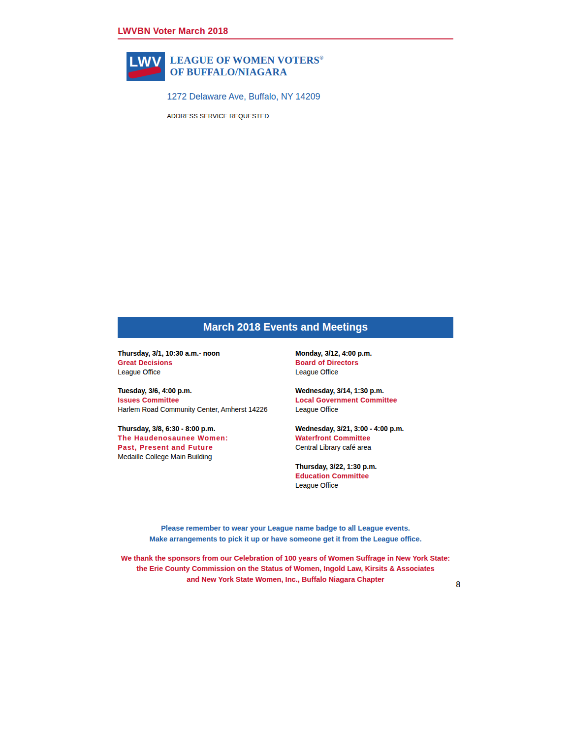LWVBN Voter March 2018
LWV
LEAGUE OF WOMEN VOTERS®
OF BUFFALO/NIAGARA
1272 Delaware Ave, Buffalo, NY 14209
ADDRESS SERVICE REQUESTED
March 2018 Events and Meetings
Thursday, 3/1, 10:30 a.m.- noon
Great Decisions
League Office
Tuesday, 3/6, 4:00 p.m.
Issues Committee
Harlem Road Community Center, Amherst 14226
Thursday, 3/8, 6:30 - 8:00 p.m.
The Haudenosaunee Women:
Past, Present and Future
Medaille College Main Building
Monday, 3/12, 4:00 p.m.
Board of Directors
League Office
Wednesday, 3/14, 1:30 p.m.
Local Government Committee
League Office
Wednesday, 3/21, 3:00 - 4:00 p.m.
Waterfront Committee
Central Library café area
Thursday, 3/22, 1:30 p.m.
Education Committee
League Office
Please remember to wear your League name badge to all League events.
Make arrangements to pick it up or have someone get it from the League office.
We thank the sponsors from our Celebration of 100 years of Women Suffrage in New York State:
the Erie County Commission on the Status of Women, Ingold Law, Kirsits & Associates
and New York State Women, Inc., Buffalo Niagara Chapter
8